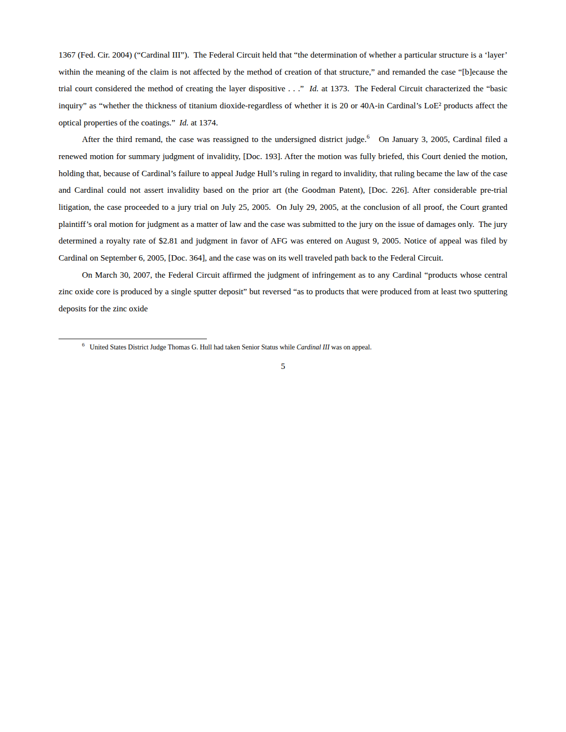1367 (Fed. Cir. 2004) (“Cardinal III”). The Federal Circuit held that “the determination of whether a particular structure is a ‘layer’ within the meaning of the claim is not affected by the method of creation of that structure,” and remanded the case “[b]ecause the trial court considered the method of creating the layer dispositive . . .” Id. at 1373. The Federal Circuit characterized the “basic inquiry” as “whether the thickness of titanium dioxide-regardless of whether it is 20 or 40A-in Cardinal’s LoE² products affect the optical properties of the coatings.” Id. at 1374.
After the third remand, the case was reassigned to the undersigned district judge.6 On January 3, 2005, Cardinal filed a renewed motion for summary judgment of invalidity, [Doc. 193]. After the motion was fully briefed, this Court denied the motion, holding that, because of Cardinal’s failure to appeal Judge Hull’s ruling in regard to invalidity, that ruling became the law of the case and Cardinal could not assert invalidity based on the prior art (the Goodman Patent), [Doc. 226]. After considerable pre-trial litigation, the case proceeded to a jury trial on July 25, 2005. On July 29, 2005, at the conclusion of all proof, the Court granted plaintiff’s oral motion for judgment as a matter of law and the case was submitted to the jury on the issue of damages only. The jury determined a royalty rate of $2.81 and judgment in favor of AFG was entered on August 9, 2005. Notice of appeal was filed by Cardinal on September 6, 2005, [Doc. 364], and the case was on its well traveled path back to the Federal Circuit.
On March 30, 2007, the Federal Circuit affirmed the judgment of infringement as to any Cardinal “products whose central zinc oxide core is produced by a single sputter deposit” but reversed “as to products that were produced from at least two sputtering deposits for the zinc oxide
6 United States District Judge Thomas G. Hull had taken Senior Status while Cardinal III was on appeal.
5